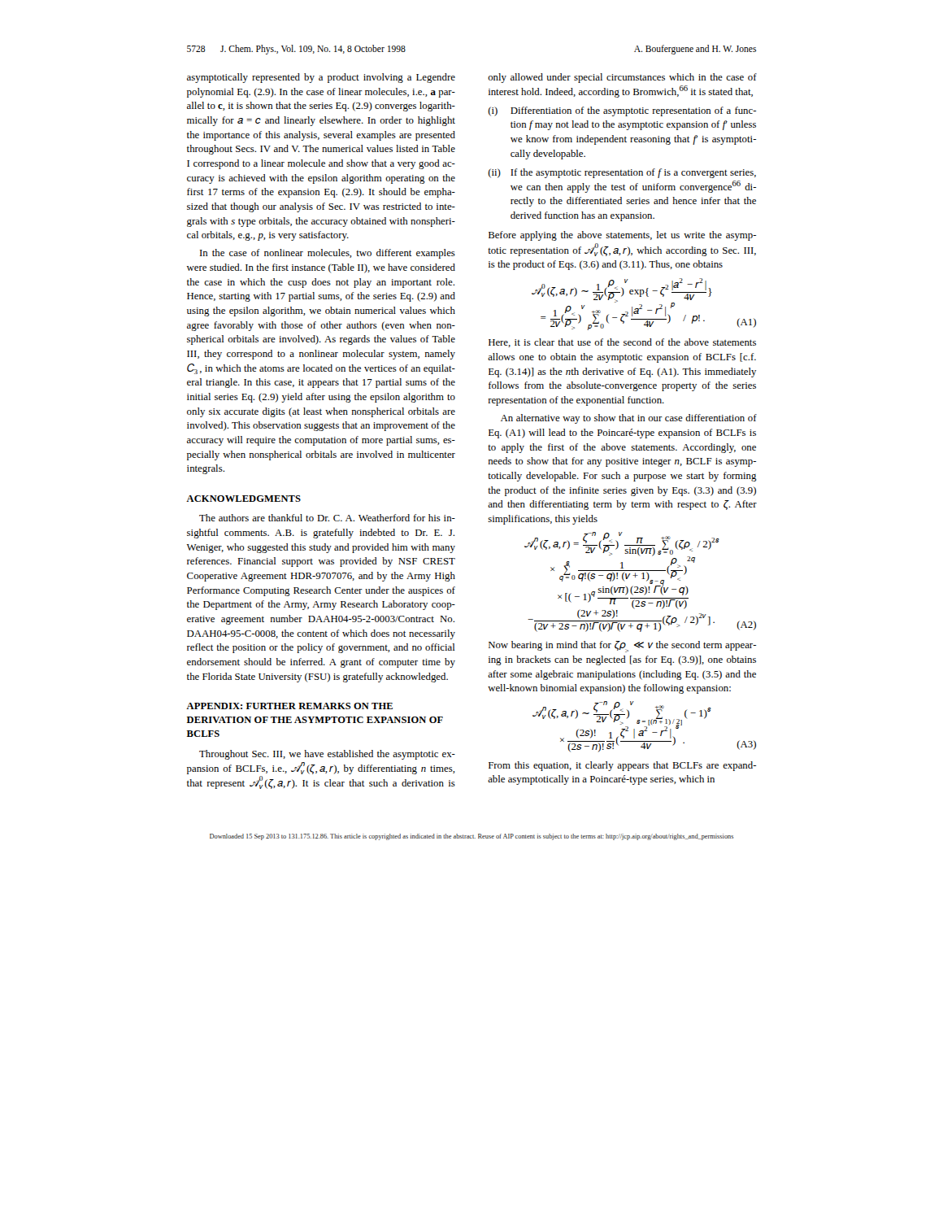5728 J. Chem. Phys., Vol. 109, No. 14, 8 October 1998
A. Bouferguene and H. W. Jones
asymptotically represented by a product involving a Legendre polynomial Eq. (2.9). In the case of linear molecules, i.e., a parallel to c, it is shown that the series Eq. (2.9) converges logarithmically for a=c and linearly elsewhere. In order to highlight the importance of this analysis, several examples are presented throughout Secs. IV and V. The numerical values listed in Table I correspond to a linear molecule and show that a very good accuracy is achieved with the epsilon algorithm operating on the first 17 terms of the expansion Eq. (2.9). It should be emphasized that though our analysis of Sec. IV was restricted to integrals with s type orbitals, the accuracy obtained with nonspherical orbitals, e.g., p, is very satisfactory.
In the case of nonlinear molecules, two different examples were studied. In the first instance (Table II), we have considered the case in which the cusp does not play an important role. Hence, starting with 17 partial sums, of the series Eq. (2.9) and using the epsilon algorithm, we obtain numerical values which agree favorably with those of other authors (even when nonspherical orbitals are involved). As regards the values of Table III, they correspond to a nonlinear molecular system, namely C3, in which the atoms are located on the vertices of an equilateral triangle. In this case, it appears that 17 partial sums of the initial series Eq. (2.9) yield after using the epsilon algorithm to only six accurate digits (at least when nonspherical orbitals are involved). This observation suggests that an improvement of the accuracy will require the computation of more partial sums, especially when nonspherical orbitals are involved in multicenter integrals.
ACKNOWLEDGMENTS
The authors are thankful to Dr. C. A. Weatherford for his insightful comments. A.B. is gratefully indebted to Dr. E. J. Weniger, who suggested this study and provided him with many references. Financial support was provided by NSF CREST Cooperative Agreement HDR-9707076, and by the Army High Performance Computing Research Center under the auspices of the Department of the Army, Army Research Laboratory cooperative agreement number DAAH04-95-2-0003/Contract No. DAAH04-95-C-0008, the content of which does not necessarily reflect the position or the policy of government, and no official endorsement should be inferred. A grant of computer time by the Florida State University (FSU) is gratefully acknowledged.
APPENDIX: FURTHER REMARKS ON THE DERIVATION OF THE ASYMPTOTIC EXPANSION OF BCLFS
Throughout Sec. III, we have established the asymptotic expansion of BCLFs, i.e., 𝒜νn(ζ,a,r), by differentiating n times, that represent 𝒜ν0(ζ,a,r). It is clear that such a derivation is only allowed under special circumstances which in the case of interest hold. Indeed, according to Bromwich,66 it is stated that,
(i)
Differentiation of the asymptotic representation of a function f may not lead to the asymptotic expansion of f′ unless we know from independent reasoning that f′ is asymptotically developable.
(ii)
If the asymptotic representation of f is a convergent series, we can then apply the test of uniform convergence66 directly to the differentiated series and hence infer that the derived function has an expansion.
Before applying the above statements, let us write the asymptotic representation of 𝒜ν0(ζ,a,r), which according to Sec. III, is the product of Eqs. (3.6) and (3.11). Thus, one obtains
𝒜ν0 (ζ,a,r) ∼ 12ν (ρ<ρ>) ν exp { −ζ2 |a2−r2| 4ν } = 12ν (ρ<ρ>) ν ∑ p=0 +∞ (−ζ2 |a2−r2| 4ν ) p / p! . (A1)
Here, it is clear that use of the second of the above statements allows one to obtain the asymptotic expansion of BCLFs [c.f. Eq. (3.14)] as the nth derivative of Eq. (A1). This immediately follows from the absolute-convergence property of the series representation of the exponential function.
An alternative way to show that in our case differentiation of Eq. (A1) will lead to the Poincaré-type expansion of BCLFs is to apply the first of the above statements. Accordingly, one needs to show that for any positive integer n, BCLF is asymptotically developable. For such a purpose we start by forming the product of the infinite series given by Eqs. (3.3) and (3.9) and then differentiating term by term with respect to ζ. After simplifications, this yields
𝒜νn (ζ,a,r) = ζ−n2ν (ρ<ρ>) ν πsin(νπ) ∑ s=0 +∞ (ζρ</2) 2s × ∑ q=0 s 1 q!(s−q)! (ν+1)s−q (ρ>ρ<) 2q × [ (−1)q sin(νπ)π (2s)!Γ(ν−q) (2s−n)!Γ(ν) − (2ν+2s)! (2ν+2s−n)!Γ(ν)Γ(ν+q+1) (ζρ>/2) 2ν ] . (A2)
Now bearing in mind that for ζρ>≪ν the second term appearing in brackets can be neglected [as for Eq. (3.9)], one obtains after some algebraic manipulations (including Eq. (3.5) and the well-known binomial expansion) the following expansion:
𝒜νn (ζ,a,r) ∼ ζ−n2ν (ρ<ρ>) ν ∑ s=[(n+1)/2] +∞ (−1)s × (2s)! (2s−n)! 1s! ( ζ2|a2−r2| 4ν ) s . (A3)
From this equation, it clearly appears that BCLFs are expandable asymptotically in a Poincaré-type series, which in
Downloaded 15 Sep 2013 to 131.175.12.86. This article is copyrighted as indicated in the abstract. Reuse of AIP content is subject to the terms at: http://jcp.aip.org/about/rights_and_permissions